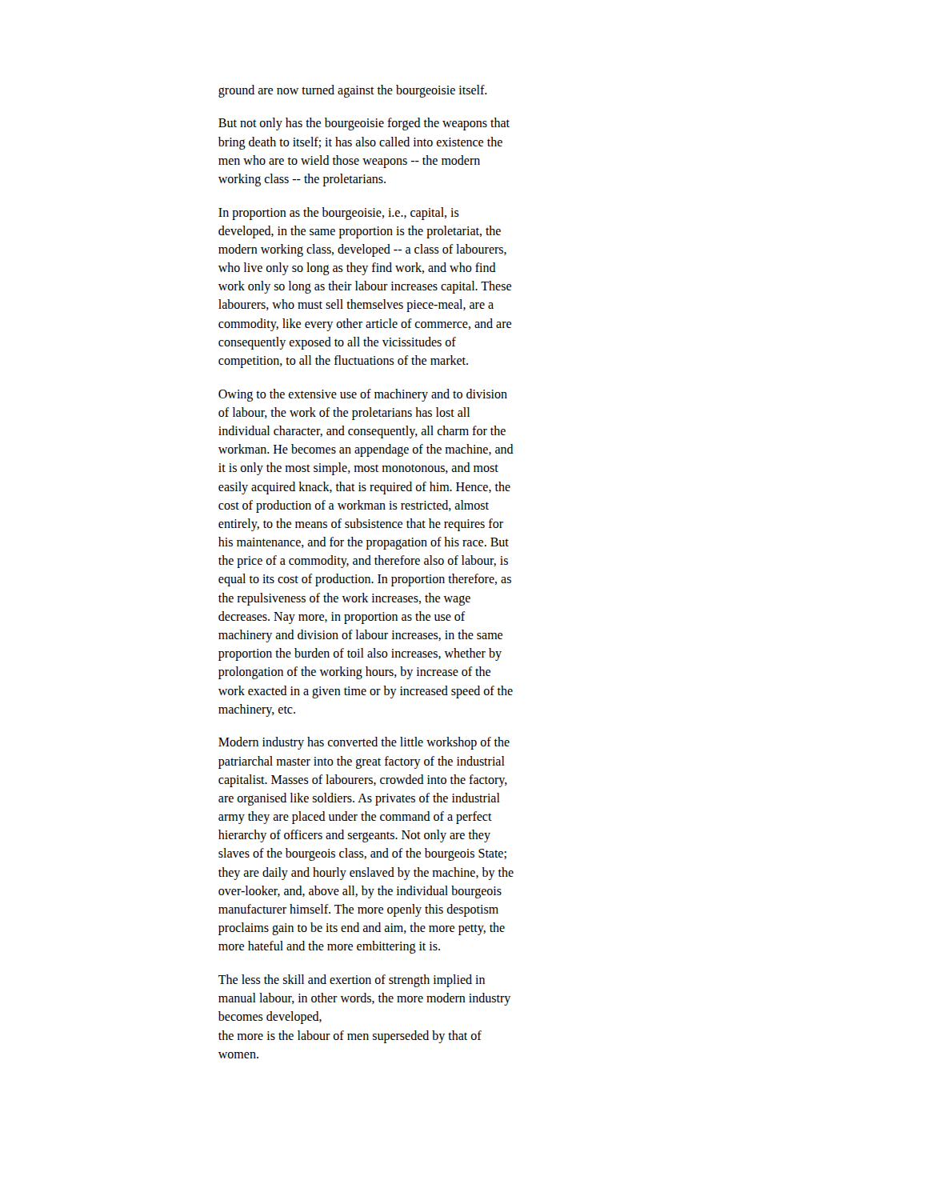ground are now turned against the bourgeoisie itself.
But not only has the bourgeoisie forged the weapons that bring death to itself; it has also called into existence the men who are to wield those weapons -- the modern working class -- the proletarians.
In proportion as the bourgeoisie, i.e., capital, is developed, in the same proportion is the proletariat, the modern working class, developed -- a class of labourers, who live only so long as they find work, and who find work only so long as their labour increases capital. These labourers, who must sell themselves piece-meal, are a commodity, like every other article of commerce, and are consequently exposed to all the vicissitudes of competition, to all the fluctuations of the market.
Owing to the extensive use of machinery and to division of labour, the work of the proletarians has lost all individual character, and consequently, all charm for the workman. He becomes an appendage of the machine, and it is only the most simple, most monotonous, and most easily acquired knack, that is required of him. Hence, the cost of production of a workman is restricted, almost entirely, to the means of subsistence that he requires for his maintenance, and for the propagation of his race. But the price of a commodity, and therefore also of labour, is equal to its cost of production. In proportion therefore, as the repulsiveness of the work increases, the wage decreases. Nay more, in proportion as the use of machinery and division of labour increases, in the same proportion the burden of toil also increases, whether by prolongation of the working hours, by increase of the work exacted in a given time or by increased speed of the machinery, etc.
Modern industry has converted the little workshop of the patriarchal master into the great factory of the industrial capitalist. Masses of labourers, crowded into the factory, are organised like soldiers. As privates of the industrial army they are placed under the command of a perfect hierarchy of officers and sergeants. Not only are they slaves of the bourgeois class, and of the bourgeois State; they are daily and hourly enslaved by the machine, by the over-looker, and, above all, by the individual bourgeois manufacturer himself. The more openly this despotism proclaims gain to be its end and aim, the more petty, the more hateful and the more embittering it is.
The less the skill and exertion of strength implied in manual labour, in other words, the more modern industry becomes developed,
the more is the labour of men superseded by that of women.